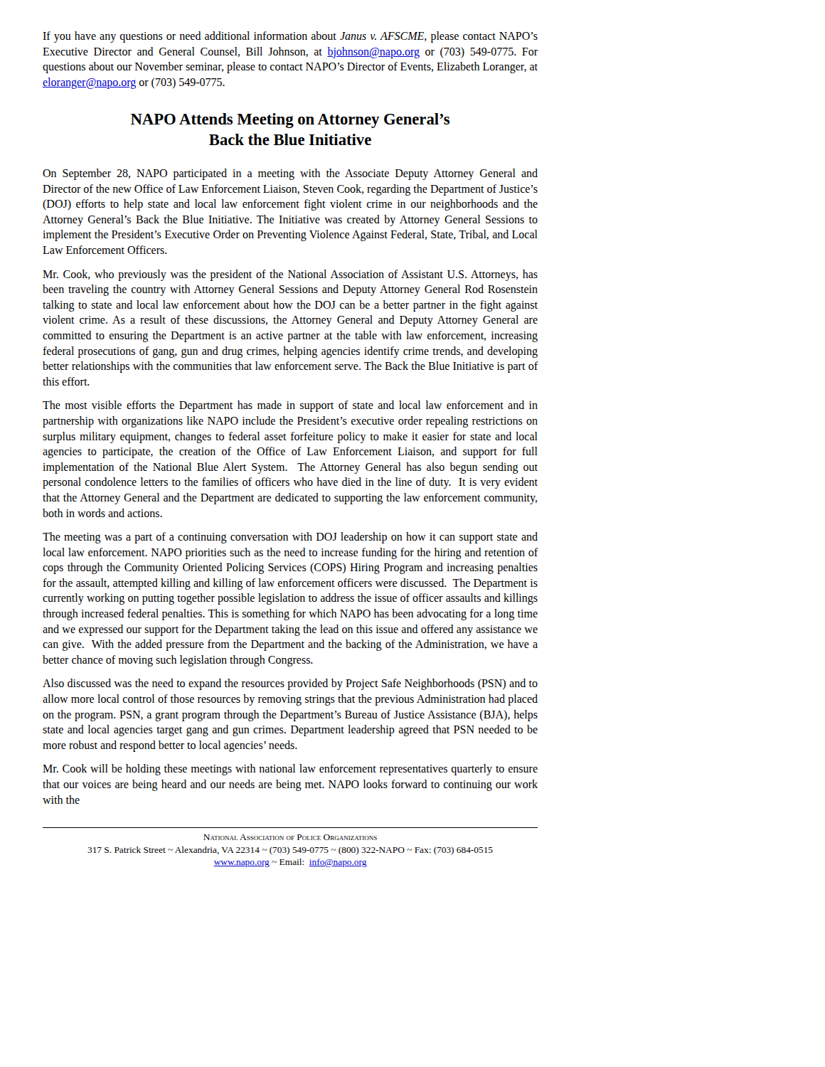If you have any questions or need additional information about Janus v. AFSCME, please contact NAPO’s Executive Director and General Counsel, Bill Johnson, at bjohnson@napo.org or (703) 549-0775. For questions about our November seminar, please to contact NAPO’s Director of Events, Elizabeth Loranger, at eloranger@napo.org or (703) 549-0775.
NAPO Attends Meeting on Attorney General’s
Back the Blue Initiative
On September 28, NAPO participated in a meeting with the Associate Deputy Attorney General and Director of the new Office of Law Enforcement Liaison, Steven Cook, regarding the Department of Justice’s (DOJ) efforts to help state and local law enforcement fight violent crime in our neighborhoods and the Attorney General’s Back the Blue Initiative. The Initiative was created by Attorney General Sessions to implement the President’s Executive Order on Preventing Violence Against Federal, State, Tribal, and Local Law Enforcement Officers.
Mr. Cook, who previously was the president of the National Association of Assistant U.S. Attorneys, has been traveling the country with Attorney General Sessions and Deputy Attorney General Rod Rosenstein talking to state and local law enforcement about how the DOJ can be a better partner in the fight against violent crime. As a result of these discussions, the Attorney General and Deputy Attorney General are committed to ensuring the Department is an active partner at the table with law enforcement, increasing federal prosecutions of gang, gun and drug crimes, helping agencies identify crime trends, and developing better relationships with the communities that law enforcement serve. The Back the Blue Initiative is part of this effort.
The most visible efforts the Department has made in support of state and local law enforcement and in partnership with organizations like NAPO include the President’s executive order repealing restrictions on surplus military equipment, changes to federal asset forfeiture policy to make it easier for state and local agencies to participate, the creation of the Office of Law Enforcement Liaison, and support for full implementation of the National Blue Alert System. The Attorney General has also begun sending out personal condolence letters to the families of officers who have died in the line of duty. It is very evident that the Attorney General and the Department are dedicated to supporting the law enforcement community, both in words and actions.
The meeting was a part of a continuing conversation with DOJ leadership on how it can support state and local law enforcement. NAPO priorities such as the need to increase funding for the hiring and retention of cops through the Community Oriented Policing Services (COPS) Hiring Program and increasing penalties for the assault, attempted killing and killing of law enforcement officers were discussed. The Department is currently working on putting together possible legislation to address the issue of officer assaults and killings through increased federal penalties. This is something for which NAPO has been advocating for a long time and we expressed our support for the Department taking the lead on this issue and offered any assistance we can give. With the added pressure from the Department and the backing of the Administration, we have a better chance of moving such legislation through Congress.
Also discussed was the need to expand the resources provided by Project Safe Neighborhoods (PSN) and to allow more local control of those resources by removing strings that the previous Administration had placed on the program. PSN, a grant program through the Department’s Bureau of Justice Assistance (BJA), helps state and local agencies target gang and gun crimes. Department leadership agreed that PSN needed to be more robust and respond better to local agencies’ needs.
Mr. Cook will be holding these meetings with national law enforcement representatives quarterly to ensure that our voices are being heard and our needs are being met. NAPO looks forward to continuing our work with the
National Association of Police Organizations
317 S. Patrick Street ~ Alexandria, VA 22314 ~ (703) 549-0775 ~ (800) 322-NAPO ~ Fax: (703) 684-0515
www.napo.org ~ Email: info@napo.org